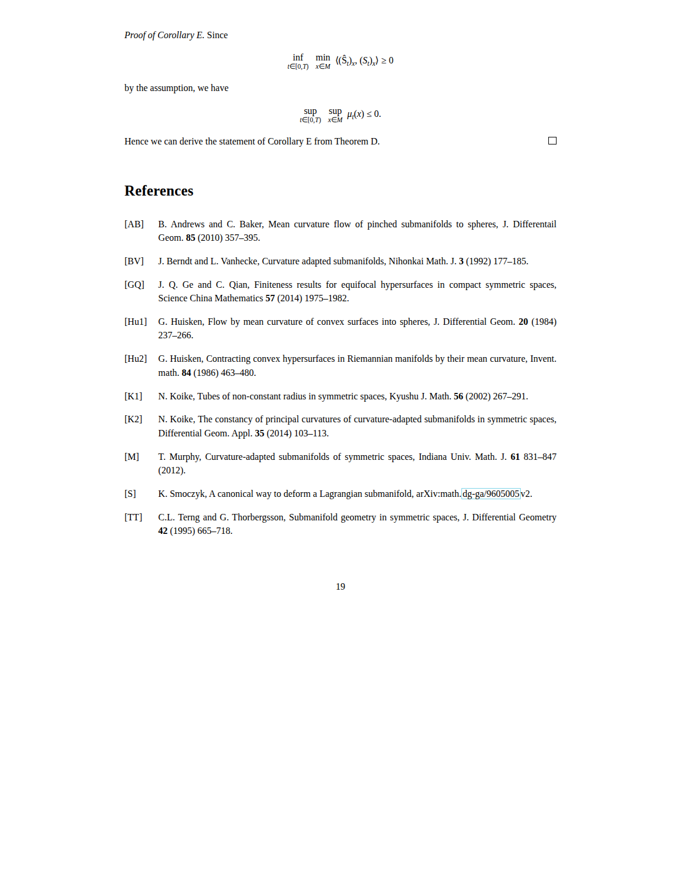Proof of Corollary E. Since
inf t∈[0,T) min x∈M ⟨(Ŝt)x, (St)x⟩ ≥ 0
by the assumption, we have
sup t∈[0,T) sup x∈M μt(x) ≤ 0.
Hence we can derive the statement of Corollary E from Theorem D.
References
[AB]
B. Andrews and C. Baker, Mean curvature flow of pinched submanifolds to spheres, J. Differentail Geom. 85 (2010) 357–395.
[BV]
J. Berndt and L. Vanhecke, Curvature adapted submanifolds, Nihonkai Math. J. 3 (1992) 177–185.
[GQ]
J. Q. Ge and C. Qian, Finiteness results for equifocal hypersurfaces in compact symmetric spaces, Science China Mathematics 57 (2014) 1975–1982.
[Hu1]
G. Huisken, Flow by mean curvature of convex surfaces into spheres, J. Differential Geom. 20 (1984) 237–266.
[Hu2]
G. Huisken, Contracting convex hypersurfaces in Riemannian manifolds by their mean curvature, Invent. math. 84 (1986) 463–480.
[K1]
N. Koike, Tubes of non-constant radius in symmetric spaces, Kyushu J. Math. 56 (2002) 267–291.
[K2]
N. Koike, The constancy of principal curvatures of curvature-adapted submanifolds in symmetric spaces, Differential Geom. Appl. 35 (2014) 103–113.
[M]
T. Murphy, Curvature-adapted submanifolds of symmetric spaces, Indiana Univ. Math. J. 61 831–847 (2012).
[S]
K. Smoczyk, A canonical way to deform a Lagrangian submanifold, arXiv:math.dg-ga/9605005v2.
[TT]
C.L. Terng and G. Thorbergsson, Submanifold geometry in symmetric spaces, J. Differential Geometry 42 (1995) 665–718.
19